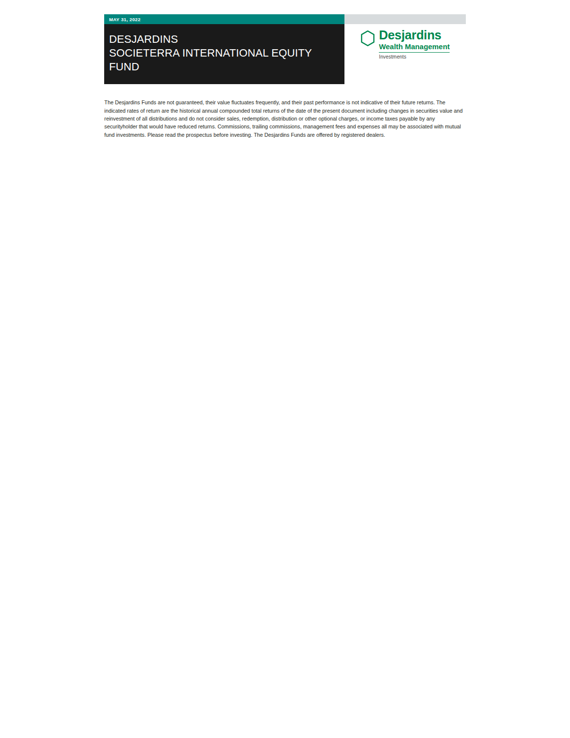MAY 31, 2022
DESJARDINS
SOCIETERRA INTERNATIONAL EQUITY FUND
Desjardins
Wealth Management
Investments
The Desjardins Funds are not guaranteed, their value fluctuates frequently, and their past performance is not indicative of their future returns. The indicated rates of return are the historical annual compounded total returns of the date of the present document including changes in securities value and reinvestment of all distributions and do not consider sales, redemption, distribution or other optional charges, or income taxes payable by any securityholder that would have reduced returns. Commissions, trailing commissions, management fees and expenses all may be associated with mutual fund investments. Please read the prospectus before investing. The Desjardins Funds are offered by registered dealers.